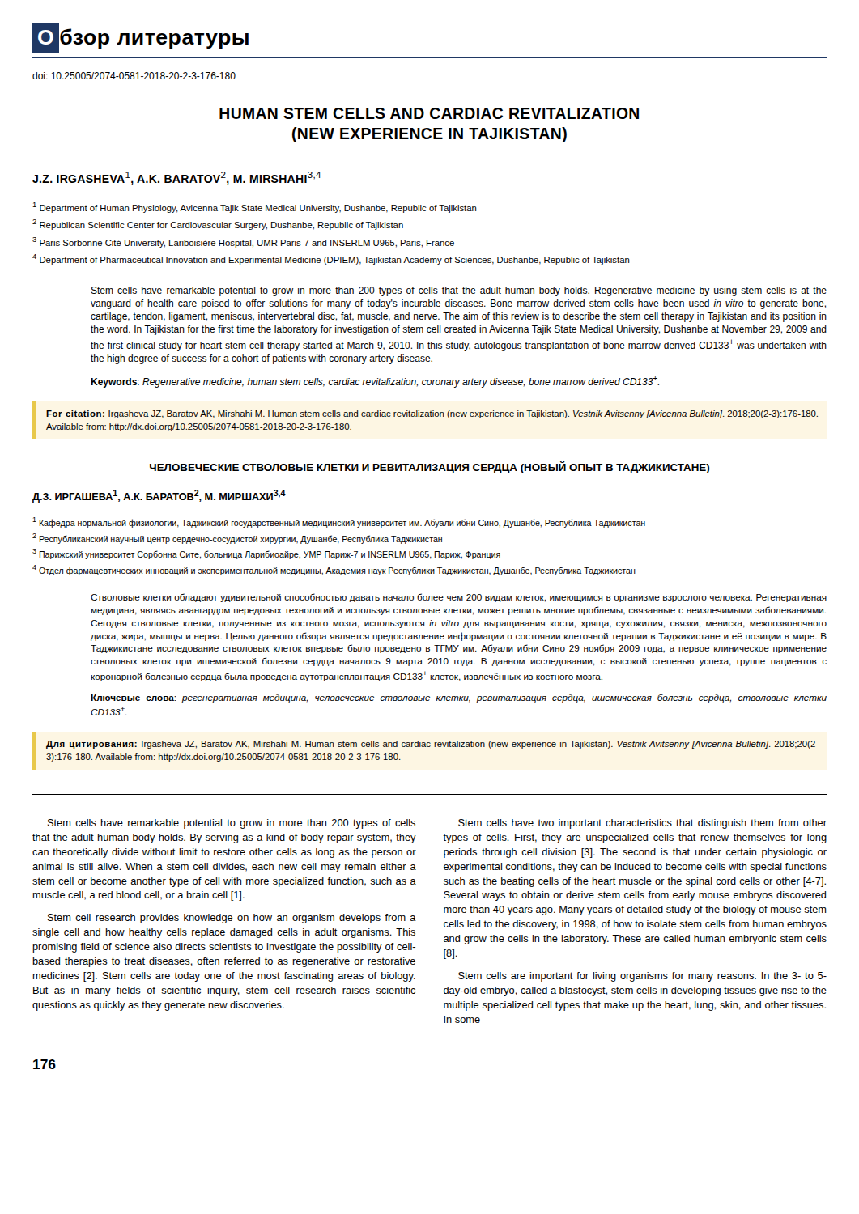Обзор литературы
doi: 10.25005/2074-0581-2018-20-2-3-176-180
HUMAN STEM CELLS AND CARDIAC REVITALIZATION
(NEW EXPERIENCE IN TAJIKISTAN)
J.Z. IRGASHEVA1, A.K. BARATOV2, M. MIRSHAHI3,4
1 Department of Human Physiology, Avicenna Tajik State Medical University, Dushanbe, Republic of Tajikistan
2 Republican Scientific Center for Cardiovascular Surgery, Dushanbe, Republic of Tajikistan
3 Paris Sorbonne Cité University, Lariboisière Hospital, UMR Paris-7 and INSERLM U965, Paris, France
4 Department of Pharmaceutical Innovation and Experimental Medicine (DPIEM), Tajikistan Academy of Sciences, Dushanbe, Republic of Tajikistan
Stem cells have remarkable potential to grow in more than 200 types of cells that the adult human body holds. Regenerative medicine by using stem cells is at the vanguard of health care poised to offer solutions for many of today's incurable diseases. Bone marrow derived stem cells have been used in vitro to generate bone, cartilage, tendon, ligament, meniscus, intervertebral disc, fat, muscle, and nerve. The aim of this review is to describe the stem cell therapy in Tajikistan and its position in the word. In Tajikistan for the first time the laboratory for investigation of stem cell created in Avicenna Tajik State Medical University, Dushanbe at November 29, 2009 and the first clinical study for heart stem cell therapy started at March 9, 2010. In this study, autologous transplantation of bone marrow derived CD133+ was undertaken with the high degree of success for a cohort of patients with coronary artery disease.
Keywords: Regenerative medicine, human stem cells, cardiac revitalization, coronary artery disease, bone marrow derived CD133+.
For citation: Irgasheva JZ, Baratov AK, Mirshahi M. Human stem cells and cardiac revitalization (new experience in Tajikistan). Vestnik Avitsenny [Avicenna Bulletin]. 2018;20(2-3):176-180. Available from: http://dx.doi.org/10.25005/2074-0581-2018-20-2-3-176-180.
ЧЕЛОВЕЧЕСКИЕ СТВОЛОВЫЕ КЛЕТКИ И РЕВИТАЛИЗАЦИЯ СЕРДЦА (НОВЫЙ ОПЫТ В ТАДЖИКИСТАНЕ)
Д.З. ИРГАШЕВА1, А.К. БАРАТОВ2, М. МИРШАХИ3,4
1 Кафедра нормальной физиологии, Таджикский государственный медицинский университет им. Абуали ибни Сино, Душанбе, Республика Таджикистан
2 Республиканский научный центр сердечно-сосудистой хирургии, Душанбе, Республика Таджикистан
3 Парижский университет Сорбонна Сите, больница Ларибиоайре, УМР Париж-7 и INSERLM U965, Париж, Франция
4 Отдел фармацевтических инноваций и экспериментальной медицины, Академия наук Республики Таджикистан, Душанбе, Республика Таджикистан
Стволовые клетки обладают удивительной способностью давать начало более чем 200 видам клеток, имеющимся в организме взрослого человека. Регенеративная медицина, являясь авангардом передовых технологий и используя стволовые клетки, может решить многие проблемы, связанные с неизлечимыми заболеваниями. Сегодня стволовые клетки, полученные из костного мозга, используются in vitro для выращивания кости, хряща, сухожилия, связки, мениска, межпозвоночного диска, жира, мышцы и нерва. Целью данного обзора является предоставление информации о состоянии клеточной терапии в Таджикистане и её позиции в мире. В Таджикистане исследование стволовых клеток впервые было проведено в ТГМУ им. Абуали ибни Сино 29 ноября 2009 года, а первое клиническое применение стволовых клеток при ишемической болезни сердца началось 9 марта 2010 года. В данном исследовании, с высокой степенью успеха, группе пациентов с коронарной болезнью сердца была проведена аутотрансплантация CD133+ клеток, извлечённых из костного мозга.
Ключевые слова: регенеративная медицина, человеческие стволовые клетки, ревитализация сердца, ишемическая болезнь сердца, стволовые клетки CD133+.
Для цитирования: Irgasheva JZ, Baratov AK, Mirshahi M. Human stem cells and cardiac revitalization (new experience in Tajikistan). Vestnik Avitsenny [Avicenna Bulletin]. 2018;20(2-3):176-180. Available from: http://dx.doi.org/10.25005/2074-0581-2018-20-2-3-176-180.
Stem cells have remarkable potential to grow in more than 200 types of cells that the adult human body holds. By serving as a kind of body repair system, they can theoretically divide without limit to restore other cells as long as the person or animal is still alive. When a stem cell divides, each new cell may remain either a stem cell or become another type of cell with more specialized function, such as a muscle cell, a red blood cell, or a brain cell [1].
Stem cell research provides knowledge on how an organism develops from a single cell and how healthy cells replace damaged cells in adult organisms. This promising field of science also directs scientists to investigate the possibility of cell-based therapies to treat diseases, often referred to as regenerative or restorative medicines [2]. Stem cells are today one of the most fascinating areas of biology. But as in many fields of scientific inquiry, stem cell research raises scientific questions as quickly as they generate new discoveries.
Stem cells have two important characteristics that distinguish them from other types of cells. First, they are unspecialized cells that renew themselves for long periods through cell division [3]. The second is that under certain physiologic or experimental conditions, they can be induced to become cells with special functions such as the beating cells of the heart muscle or the spinal cord cells or other [4-7]. Several ways to obtain or derive stem cells from early mouse embryos discovered more than 40 years ago. Many years of detailed study of the biology of mouse stem cells led to the discovery, in 1998, of how to isolate stem cells from human embryos and grow the cells in the laboratory. These are called human embryonic stem cells [8].
Stem cells are important for living organisms for many reasons. In the 3- to 5-day-old embryo, called a blastocyst, stem cells in developing tissues give rise to the multiple specialized cell types that make up the heart, lung, skin, and other tissues. In some
176